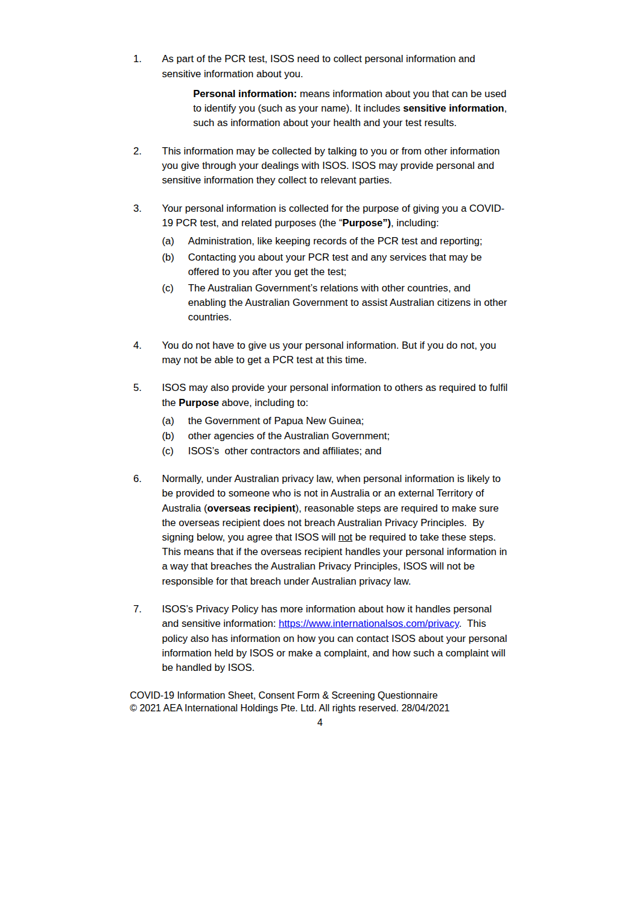As part of the PCR test, ISOS need to collect personal information and sensitive information about you.
Personal information: means information about you that can be used to identify you (such as your name). It includes sensitive information, such as information about your health and your test results.
This information may be collected by talking to you or from other information you give through your dealings with ISOS. ISOS may provide personal and sensitive information they collect to relevant parties.
Your personal information is collected for the purpose of giving you a COVID-19 PCR test, and related purposes (the “Purpose”), including:
Administration, like keeping records of the PCR test and reporting;
Contacting you about your PCR test and any services that may be offered to you after you get the test;
The Australian Government’s relations with other countries, and enabling the Australian Government to assist Australian citizens in other countries.
You do not have to give us your personal information. But if you do not, you may not be able to get a PCR test at this time.
ISOS may also provide your personal information to others as required to fulfil the Purpose above, including to:
the Government of Papua New Guinea;
other agencies of the Australian Government;
ISOS’s other contractors and affiliates; and
Normally, under Australian privacy law, when personal information is likely to be provided to someone who is not in Australia or an external Territory of Australia (overseas recipient), reasonable steps are required to make sure the overseas recipient does not breach Australian Privacy Principles. By signing below, you agree that ISOS will not be required to take these steps. This means that if the overseas recipient handles your personal information in a way that breaches the Australian Privacy Principles, ISOS will not be responsible for that breach under Australian privacy law.
ISOS’s Privacy Policy has more information about how it handles personal and sensitive information: https://www.internationalsos.com/privacy. This policy also has information on how you can contact ISOS about your personal information held by ISOS or make a complaint, and how such a complaint will be handled by ISOS.
COVID-19 Information Sheet, Consent Form & Screening Questionnaire
© 2021 AEA International Holdings Pte. Ltd. All rights reserved. 28/04/2021
4